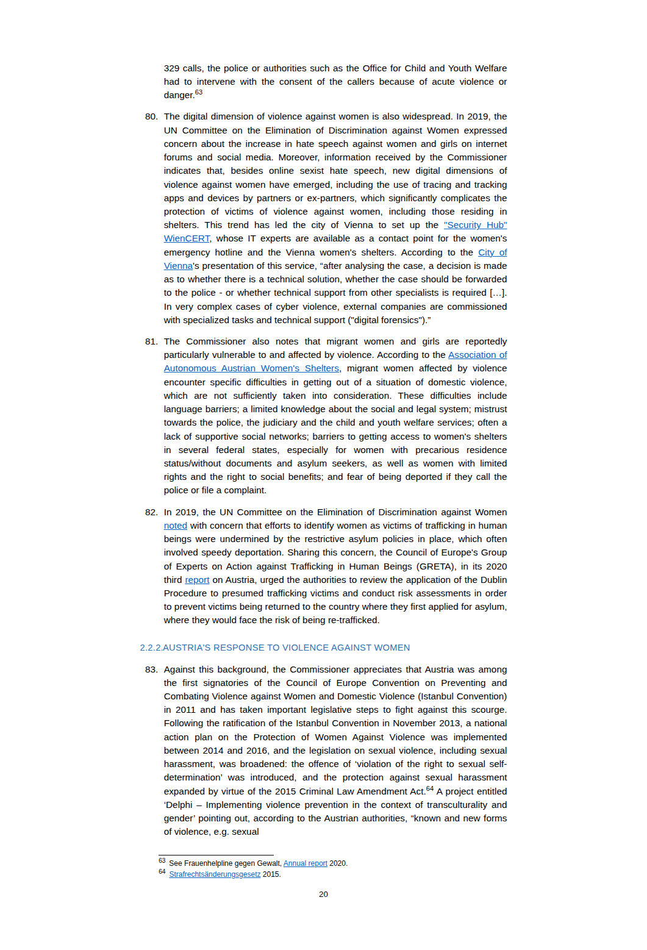329 calls, the police or authorities such as the Office for Child and Youth Welfare had to intervene with the consent of the callers because of acute violence or danger.63
The digital dimension of violence against women is also widespread. In 2019, the UN Committee on the Elimination of Discrimination against Women expressed concern about the increase in hate speech against women and girls on internet forums and social media. Moreover, information received by the Commissioner indicates that, besides online sexist hate speech, new digital dimensions of violence against women have emerged, including the use of tracing and tracking apps and devices by partners or ex-partners, which significantly complicates the protection of victims of violence against women, including those residing in shelters. This trend has led the city of Vienna to set up the "Security Hub" WienCERT, whose IT experts are available as a contact point for the women's emergency hotline and the Vienna women's shelters. According to the City of Vienna's presentation of this service, “after analysing the case, a decision is made as to whether there is a technical solution, whether the case should be forwarded to the police - or whether technical support from other specialists is required […]. In very complex cases of cyber violence, external companies are commissioned with specialized tasks and technical support ("digital forensics").”
The Commissioner also notes that migrant women and girls are reportedly particularly vulnerable to and affected by violence. According to the Association of Autonomous Austrian Women's Shelters, migrant women affected by violence encounter specific difficulties in getting out of a situation of domestic violence, which are not sufficiently taken into consideration. These difficulties include language barriers; a limited knowledge about the social and legal system; mistrust towards the police, the judiciary and the child and youth welfare services; often a lack of supportive social networks; barriers to getting access to women's shelters in several federal states, especially for women with precarious residence status/without documents and asylum seekers, as well as women with limited rights and the right to social benefits; and fear of being deported if they call the police or file a complaint.
In 2019, the UN Committee on the Elimination of Discrimination against Women noted with concern that efforts to identify women as victims of trafficking in human beings were undermined by the restrictive asylum policies in place, which often involved speedy deportation. Sharing this concern, the Council of Europe's Group of Experts on Action against Trafficking in Human Beings (GRETA), in its 2020 third report on Austria, urged the authorities to review the application of the Dublin Procedure to presumed trafficking victims and conduct risk assessments in order to prevent victims being returned to the country where they first applied for asylum, where they would face the risk of being re-trafficked.
2.2.2. Austria's response to violence against women
Against this background, the Commissioner appreciates that Austria was among the first signatories of the Council of Europe Convention on Preventing and Combating Violence against Women and Domestic Violence (Istanbul Convention) in 2011 and has taken important legislative steps to fight against this scourge. Following the ratification of the Istanbul Convention in November 2013, a national action plan on the Protection of Women Against Violence was implemented between 2014 and 2016, and the legislation on sexual violence, including sexual harassment, was broadened: the offence of ‘violation of the right to sexual self-determination’ was introduced, and the protection against sexual harassment expanded by virtue of the 2015 Criminal Law Amendment Act.64 A project entitled ‘Delphi – Implementing violence prevention in the context of transculturality and gender’ pointing out, according to the Austrian authorities, “known and new forms of violence, e.g. sexual
63 See Frauenhelpline gegen Gewalt, Annual report 2020.
64 Strafrechtsänderungsgesetz 2015.
20